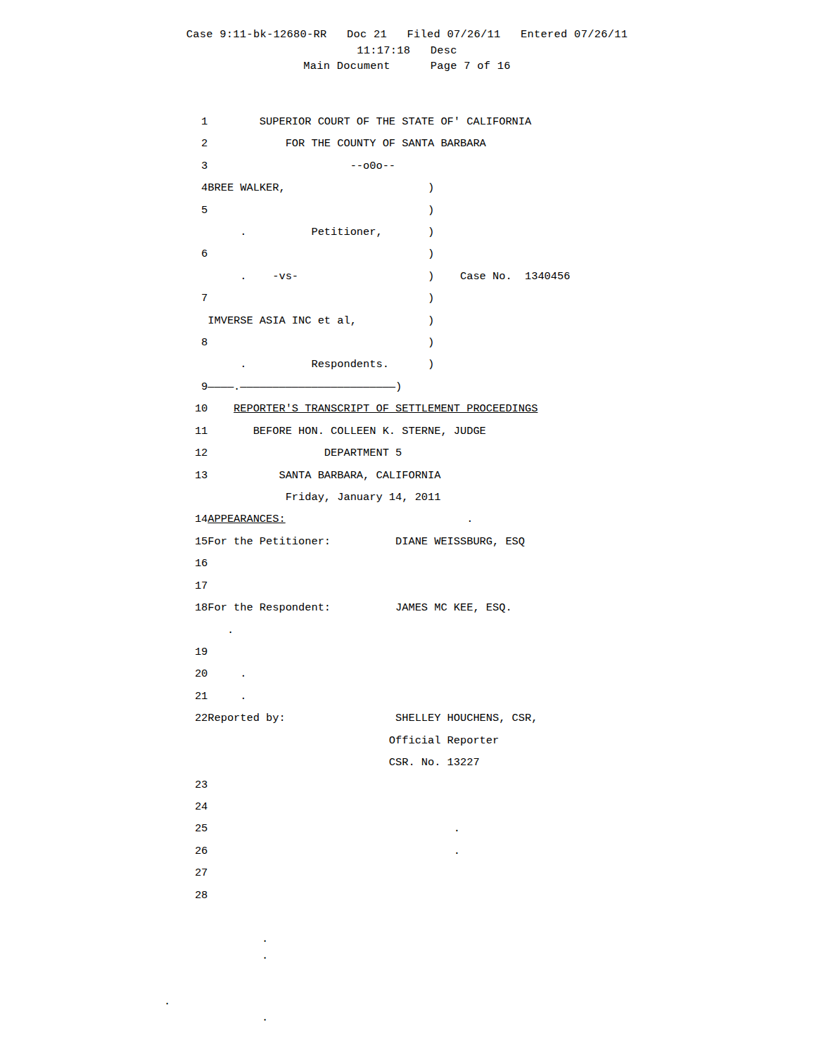Case 9:11-bk-12680-RR Doc 21 Filed 07/26/11 Entered 07/26/11 11:17:18 Desc Main Document Page 7 of 16
| 1 | SUPERIOR COURT OF THE STATE OF ' CALIFORNIA |
| 2 | FOR THE COUNTY OF SANTA BARBARA |
| 3 | --o0o-- |
| 4 | BREE WALKER, ) |
| 5 | ) . Petitioner, ) |
| 6 | ) . -vs- ) Case No. 1340456 |
| 7 | ) IMVERSE ASIA INC et al, ) |
| 8 | ) . Respondents. ) |
| 9 | ———— . ————————————————————————) |
| 10 | REPORTER'S TRANSCRIPT OF SETTLEMENT PROCEEDINGS |
| 11 | BEFORE HON. COLLEEN K. STERNE, JUDGE |
| 12 | DEPARTMENT 5 |
| 13 | SANTA BARBARA, CALIFORNIA Friday, January 14, 2011 |
| 14 | APPEARANCES: . |
| 15 | For the Petitioner: DIANE WEISSBURG, ESQ |
| 16 | |
| 17 | |
| 18 | For the Respondent: JAMES MC KEE, ESQ. . |
| 19 | |
| 20 | . |
| 21 | . |
| 22 | Reported by: SHELLEY HOUCHENS, CSR, Official Reporter CSR. No. 13227 |
| 23 | |
| 24 | |
| 25 | . |
| 26 | . |
| 27 | |
| 28 | |
.
.
.
.